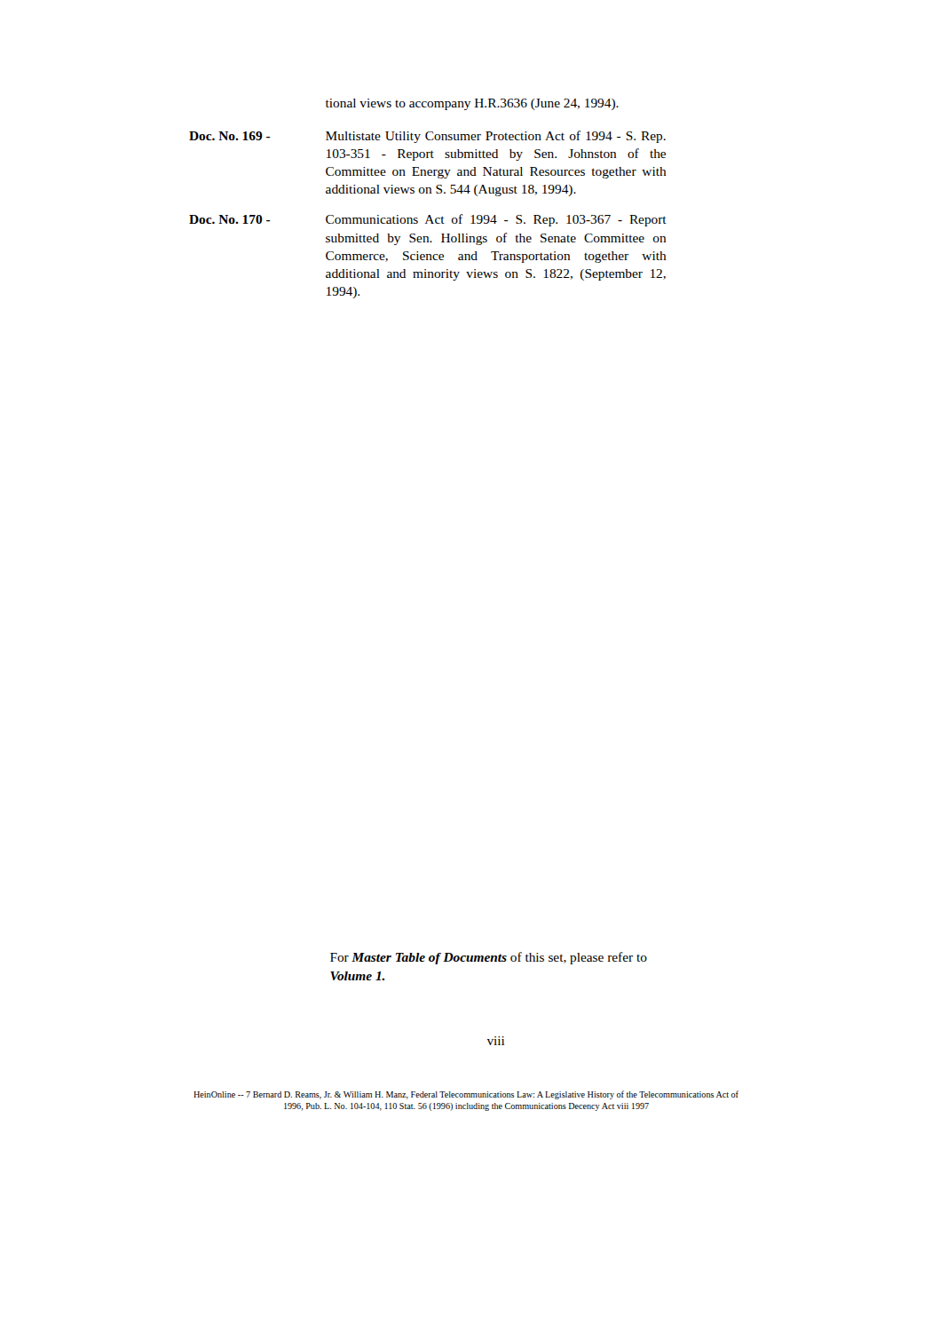tional views to accompany H.R.3636 (June 24, 1994).
Doc. No. 169 -
Multistate Utility Consumer Protection Act of 1994 - S. Rep. 103-351 - Report submitted by Sen. Johnston of the Committee on Energy and Natural Resources together with additional views on S. 544 (August 18, 1994).
Doc. No. 170 -
Communications Act of 1994 - S. Rep. 103-367 - Report submitted by Sen. Hollings of the Senate Committee on Commerce, Science and Transportation together with additional and minority views on S. 1822, (September 12, 1994).
For Master Table of Documents of this set, please refer to Volume 1.
viii
HeinOnline -- 7 Bernard D. Reams, Jr. & William H. Manz, Federal Telecommunications Law: A Legislative History of the Telecommunications Act of 1996, Pub. L. No. 104-104, 110 Stat. 56 (1996) including the Communications Decency Act viii 1997